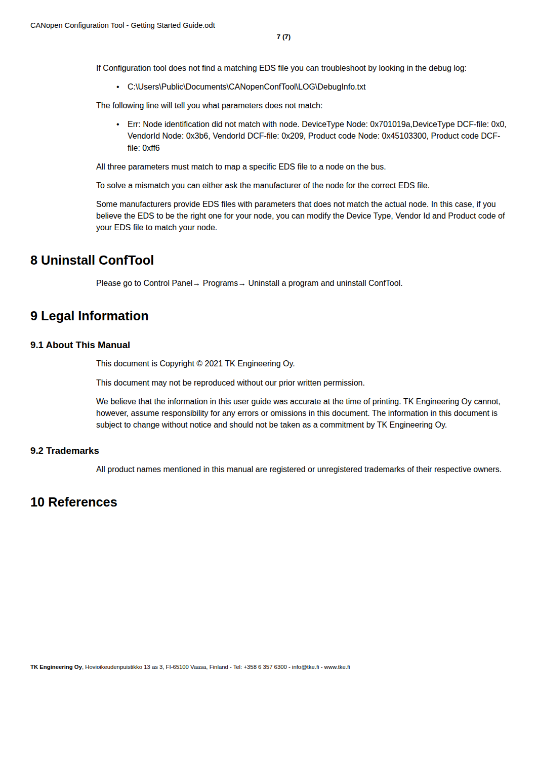CANopen Configuration Tool - Getting Started Guide.odt
7 (7)
If Configuration tool does not find a matching EDS file you can troubleshoot by looking in the debug log:
C:\Users\Public\Documents\CANopenConfTool\LOG\DebugInfo.txt
The following line will tell you what parameters does not match:
Err: Node identification did not match with node. DeviceType Node: 0x701019a,DeviceType DCF-file: 0x0, VendorId Node: 0x3b6, VendorId DCF-file: 0x209, Product code Node: 0x45103300, Product code DCF-file: 0xff6
All three parameters must match to map a specific EDS file to a node on the bus.
To solve a mismatch you can either ask the manufacturer of the node for the correct EDS file.
Some manufacturers provide EDS files with parameters that does not match the actual node. In this case, if you believe the EDS to be the right one for your node, you can modify the Device Type, Vendor Id and Product code of your EDS file to match your node.
8 Uninstall ConfTool
Please go to Control Panel→ Programs→ Uninstall a program and uninstall ConfTool.
9 Legal Information
9.1 About This Manual
This document is Copyright © 2021 TK Engineering Oy.
This document may not be reproduced without our prior written permission.
We believe that the information in this user guide was accurate at the time of printing. TK Engineering Oy cannot, however, assume responsibility for any errors or omissions in this document. The information in this document is subject to change without notice and should not be taken as a commitment by TK Engineering Oy.
9.2 Trademarks
All product names mentioned in this manual are registered or unregistered trademarks of their respective owners.
10 References
TK Engineering Oy, Hovioikeudenpuistikko 13 as 3, FI-65100 Vaasa, Finland - Tel: +358 6 357 6300 - info@tke.fi - www.tke.fi